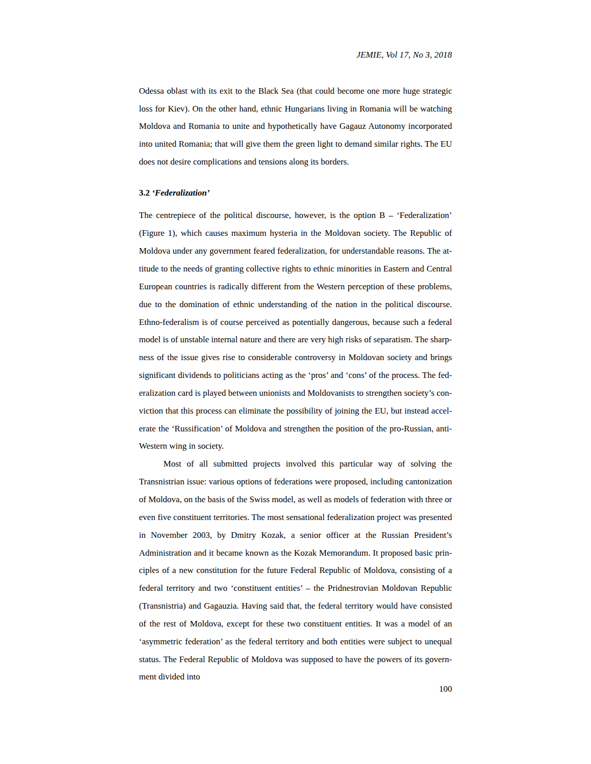JEMIE, Vol 17, No 3, 2018
Odessa oblast with its exit to the Black Sea (that could become one more huge strategic loss for Kiev). On the other hand, ethnic Hungarians living in Romania will be watching Moldova and Romania to unite and hypothetically have Gagauz Autonomy incorporated into united Romania; that will give them the green light to demand similar rights. The EU does not desire complications and tensions along its borders.
3.2 ‘Federalization’
The centrepiece of the political discourse, however, is the option B – ‘Federalization’ (Figure 1), which causes maximum hysteria in the Moldovan society. The Republic of Moldova under any government feared federalization, for understandable reasons. The attitude to the needs of granting collective rights to ethnic minorities in Eastern and Central European countries is radically different from the Western perception of these problems, due to the domination of ethnic understanding of the nation in the political discourse. Ethno-federalism is of course perceived as potentially dangerous, because such a federal model is of unstable internal nature and there are very high risks of separatism. The sharpness of the issue gives rise to considerable controversy in Moldovan society and brings significant dividends to politicians acting as the ‘pros’ and ‘cons’ of the process. The federalization card is played between unionists and Moldovanists to strengthen society’s conviction that this process can eliminate the possibility of joining the EU, but instead accelerate the ‘Russification’ of Moldova and strengthen the position of the pro-Russian, anti-Western wing in society.
Most of all submitted projects involved this particular way of solving the Transnistrian issue: various options of federations were proposed, including cantonization of Moldova, on the basis of the Swiss model, as well as models of federation with three or even five constituent territories. The most sensational federalization project was presented in November 2003, by Dmitry Kozak, a senior officer at the Russian President’s Administration and it became known as the Kozak Memorandum. It proposed basic principles of a new constitution for the future Federal Republic of Moldova, consisting of a federal territory and two ‘constituent entities’ – the Pridnestrovian Moldovan Republic (Transnistria) and Gagauzia. Having said that, the federal territory would have consisted of the rest of Moldova, except for these two constituent entities. It was a model of an ‘asymmetric federation’ as the federal territory and both entities were subject to unequal status. The Federal Republic of Moldova was supposed to have the powers of its government divided into
100